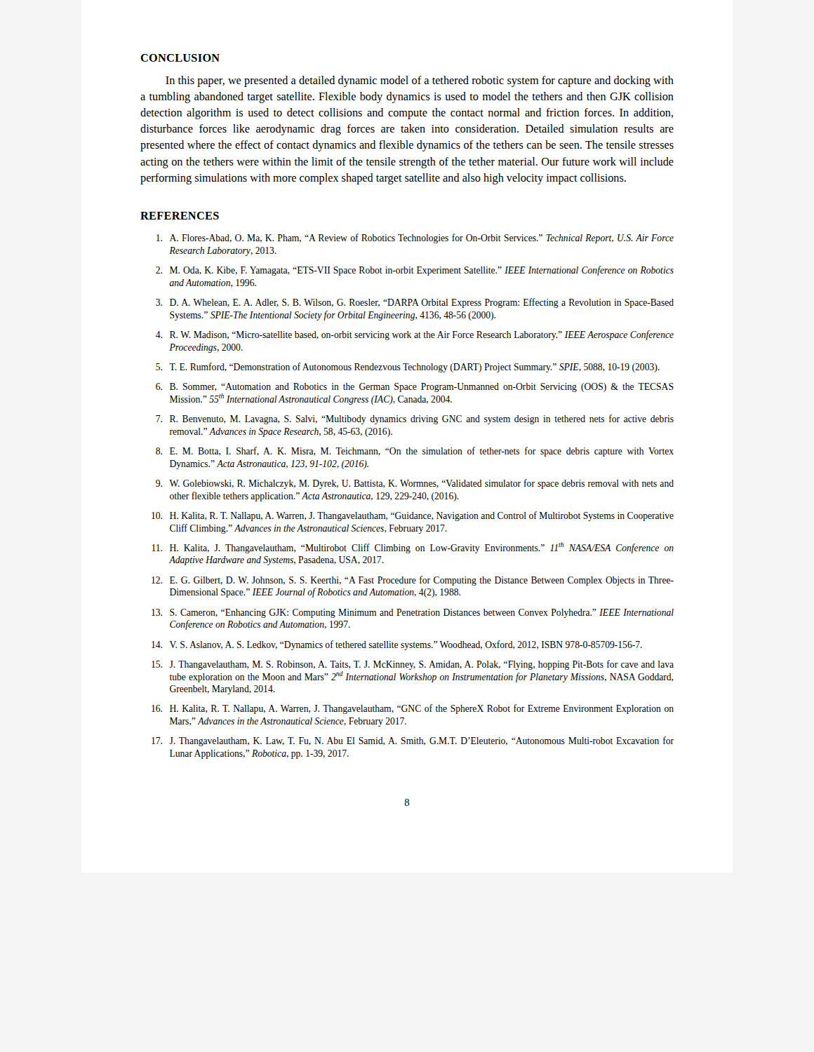CONCLUSION
In this paper, we presented a detailed dynamic model of a tethered robotic system for capture and docking with a tumbling abandoned target satellite. Flexible body dynamics is used to model the tethers and then GJK collision detection algorithm is used to detect collisions and compute the contact normal and friction forces. In addition, disturbance forces like aerodynamic drag forces are taken into consideration. Detailed simulation results are presented where the effect of contact dynamics and flexible dynamics of the tethers can be seen. The tensile stresses acting on the tethers were within the limit of the tensile strength of the tether material. Our future work will include performing simulations with more complex shaped target satellite and also high velocity impact collisions.
REFERENCES
A. Flores-Abad, O. Ma, K. Pham, “A Review of Robotics Technologies for On-Orbit Services.” Technical Report, U.S. Air Force Research Laboratory, 2013.
M. Oda, K. Kibe, F. Yamagata, “ETS-VII Space Robot in-orbit Experiment Satellite.” IEEE International Conference on Robotics and Automation, 1996.
D. A. Whelean, E. A. Adler, S. B. Wilson, G. Roesler, “DARPA Orbital Express Program: Effecting a Revolution in Space-Based Systems.” SPIE-The Intentional Society for Orbital Engineering, 4136, 48-56 (2000).
R. W. Madison, “Micro-satellite based, on-orbit servicing work at the Air Force Research Laboratory.” IEEE Aerospace Conference Proceedings, 2000.
T. E. Rumford, “Demonstration of Autonomous Rendezvous Technology (DART) Project Summary.” SPIE, 5088, 10-19 (2003).
B. Sommer, “Automation and Robotics in the German Space Program-Unmanned on-Orbit Servicing (OOS) & the TECSAS Mission.” 55th International Astronautical Congress (IAC), Canada, 2004.
R. Benvenuto, M. Lavagna, S. Salvi, “Multibody dynamics driving GNC and system design in tethered nets for active debris removal.” Advances in Space Research, 58, 45-63, (2016).
E. M. Botta, I. Sharf, A. K. Misra, M. Teichmann, “On the simulation of tether-nets for space debris capture with Vortex Dynamics.” Acta Astronautica, 123, 91-102, (2016).
W. Golebiowski, R. Michalczyk, M. Dyrek, U. Battista, K. Wormnes, “Validated simulator for space debris removal with nets and other flexible tethers application.” Acta Astronautica, 129, 229-240, (2016).
H. Kalita, R. T. Nallapu, A. Warren, J. Thangavelautham, “Guidance, Navigation and Control of Multirobot Systems in Cooperative Cliff Climbing.” Advances in the Astronautical Sciences, February 2017.
H. Kalita, J. Thangavelautham, “Multirobot Cliff Climbing on Low-Gravity Environments.” 11th NASA/ESA Conference on Adaptive Hardware and Systems, Pasadena, USA, 2017.
E. G. Gilbert, D. W. Johnson, S. S. Keerthi, “A Fast Procedure for Computing the Distance Between Complex Objects in Three-Dimensional Space.” IEEE Journal of Robotics and Automation, 4(2), 1988.
S. Cameron, “Enhancing GJK: Computing Minimum and Penetration Distances between Convex Polyhedra.” IEEE International Conference on Robotics and Automation, 1997.
V. S. Aslanov, A. S. Ledkov, “Dynamics of tethered satellite systems.” Woodhead, Oxford, 2012, ISBN 978-0-85709-156-7.
J. Thangavelautham, M. S. Robinson, A. Taits, T. J. McKinney, S. Amidan, A. Polak, “Flying, hopping Pit-Bots for cave and lava tube exploration on the Moon and Mars” 2nd International Workshop on Instrumentation for Planetary Missions, NASA Goddard, Greenbelt, Maryland, 2014.
H. Kalita, R. T. Nallapu, A. Warren, J. Thangavelautham, “GNC of the SphereX Robot for Extreme Environment Exploration on Mars,” Advances in the Astronautical Science, February 2017.
J. Thangavelautham, K. Law, T. Fu, N. Abu El Samid, A. Smith, G.M.T. D’Eleuterio, “Autonomous Multi-robot Excavation for Lunar Applications,” Robotica, pp. 1-39, 2017.
8